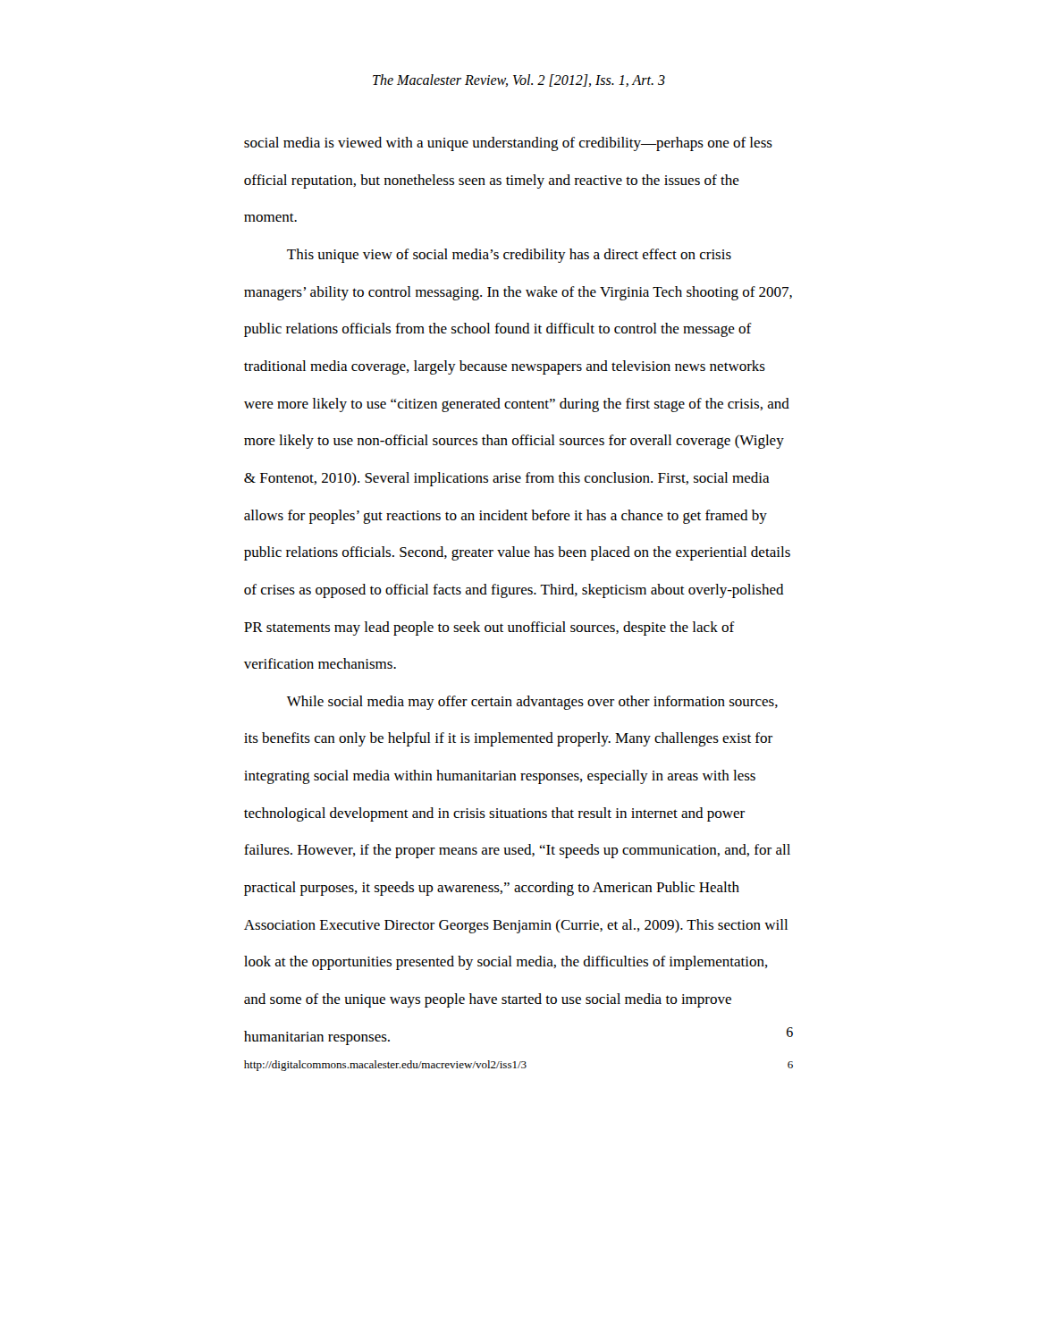The Macalester Review, Vol. 2 [2012], Iss. 1, Art. 3
social media is viewed with a unique understanding of credibility—perhaps one of less official reputation, but nonetheless seen as timely and reactive to the issues of the moment.
This unique view of social media’s credibility has a direct effect on crisis managers’ ability to control messaging. In the wake of the Virginia Tech shooting of 2007, public relations officials from the school found it difficult to control the message of traditional media coverage, largely because newspapers and television news networks were more likely to use “citizen generated content” during the first stage of the crisis, and more likely to use non-official sources than official sources for overall coverage (Wigley & Fontenot, 2010). Several implications arise from this conclusion. First, social media allows for peoples’ gut reactions to an incident before it has a chance to get framed by public relations officials. Second, greater value has been placed on the experiential details of crises as opposed to official facts and figures. Third, skepticism about overly-polished PR statements may lead people to seek out unofficial sources, despite the lack of verification mechanisms.
While social media may offer certain advantages over other information sources, its benefits can only be helpful if it is implemented properly. Many challenges exist for integrating social media within humanitarian responses, especially in areas with less technological development and in crisis situations that result in internet and power failures. However, if the proper means are used, “It speeds up communication, and, for all practical purposes, it speeds up awareness,” according to American Public Health Association Executive Director Georges Benjamin (Currie, et al., 2009). This section will look at the opportunities presented by social media, the difficulties of implementation, and some of the unique ways people have started to use social media to improve humanitarian responses.
6
http://digitalcommons.macalester.edu/macreview/vol2/iss1/3 6